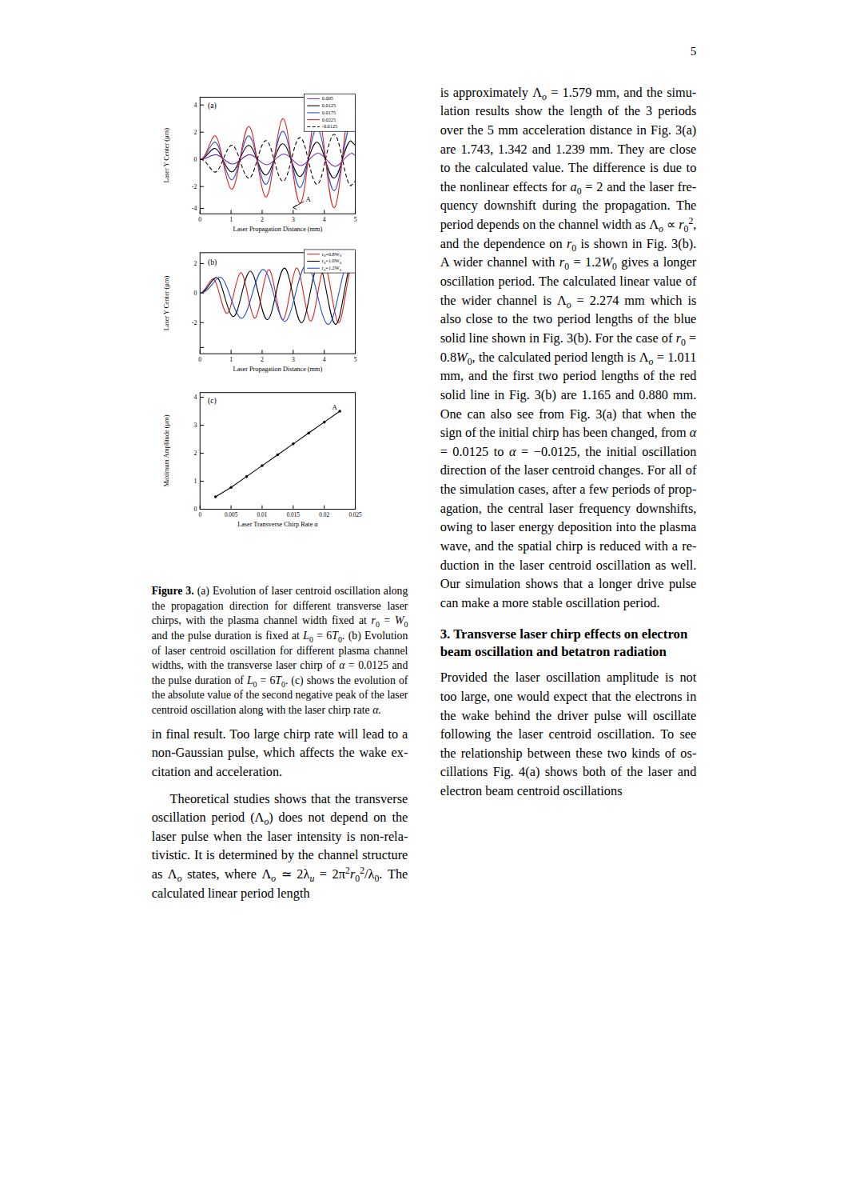5
4 2 0 -2 -4 0 1 2 3 4 5 Laser Propagation Distance (mm) Laser Y Center (µm) (a) A 0.005 0.0125 0.0175 0.0225 -0.0125 2 0 -2 0 1 2 3 4 5 Laser Propagation Distance (mm) Laser Y Center (µm) (b) r0=0.8W0 r0=1.0W0 r0=1.2W0 4 3 2 1 0 0 0.005 0.01 0.015 0.02 0.025 Laser Transverse Chirp Rate α Maximum Amplitude (µm) (c) A
Figure 3. (a) Evolution of laser centroid oscillation along the propagation direction for different transverse laser chirps, with the plasma channel width fixed at r0 = W0 and the pulse duration is fixed at L0 = 6T0. (b) Evolution of laser centroid oscillation for different plasma channel widths, with the transverse laser chirp of α = 0.0125 and the pulse duration of L0 = 6T0. (c) shows the evolution of the absolute value of the second negative peak of the laser centroid oscillation along with the laser chirp rate α.
in final result. Too large chirp rate will lead to a non-Gaussian pulse, which affects the wake excitation and acceleration.
Theoretical studies shows that the transverse oscillation period (Λo) does not depend on the laser pulse when the laser intensity is non-relativistic. It is determined by the channel structure as Λo states, where Λo ≃ 2λu = 2π2r02/λ0. The calculated linear period length
is approximately Λo = 1.579 mm, and the simulation results show the length of the 3 periods over the 5 mm acceleration distance in Fig. 3(a) are 1.743, 1.342 and 1.239 mm. They are close to the calculated value. The difference is due to the nonlinear effects for a0 = 2 and the laser frequency downshift during the propagation. The period depends on the channel width as Λo ∝ r02, and the dependence on r0 is shown in Fig. 3(b). A wider channel with r0 = 1.2W0 gives a longer oscillation period. The calculated linear value of the wider channel is Λo = 2.274 mm which is also close to the two period lengths of the blue solid line shown in Fig. 3(b). For the case of r0 = 0.8W0, the calculated period length is Λo = 1.011 mm, and the first two period lengths of the red solid line in Fig. 3(b) are 1.165 and 0.880 mm. One can also see from Fig. 3(a) that when the sign of the initial chirp has been changed, from α = 0.0125 to α = −0.0125, the initial oscillation direction of the laser centroid changes. For all of the simulation cases, after a few periods of propagation, the central laser frequency downshifts, owing to laser energy deposition into the plasma wave, and the spatial chirp is reduced with a reduction in the laser centroid oscillation as well. Our simulation shows that a longer drive pulse can make a more stable oscillation period.
3. Transverse laser chirp effects on electron beam oscillation and betatron radiation
Provided the laser oscillation amplitude is not too large, one would expect that the electrons in the wake behind the driver pulse will oscillate following the laser centroid oscillation. To see the relationship between these two kinds of oscillations Fig. 4(a) shows both of the laser and electron beam centroid oscillations